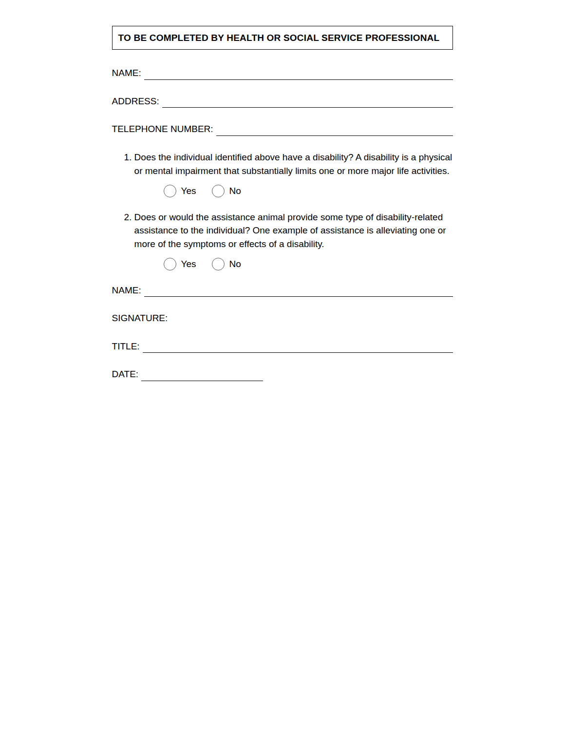TO BE COMPLETED BY HEALTH OR SOCIAL SERVICE PROFESSIONAL
NAME:
ADDRESS:
TELEPHONE NUMBER:
Does the individual identified above have a disability? A disability is a physical or mental impairment that substantially limits one or more major life activities.
Yes No
Does or would the assistance animal provide some type of disability-related assistance to the individual? One example of assistance is alleviating one or more of the symptoms or effects of a disability.
Yes No
NAME:
SIGNATURE:
TITLE:
DATE: